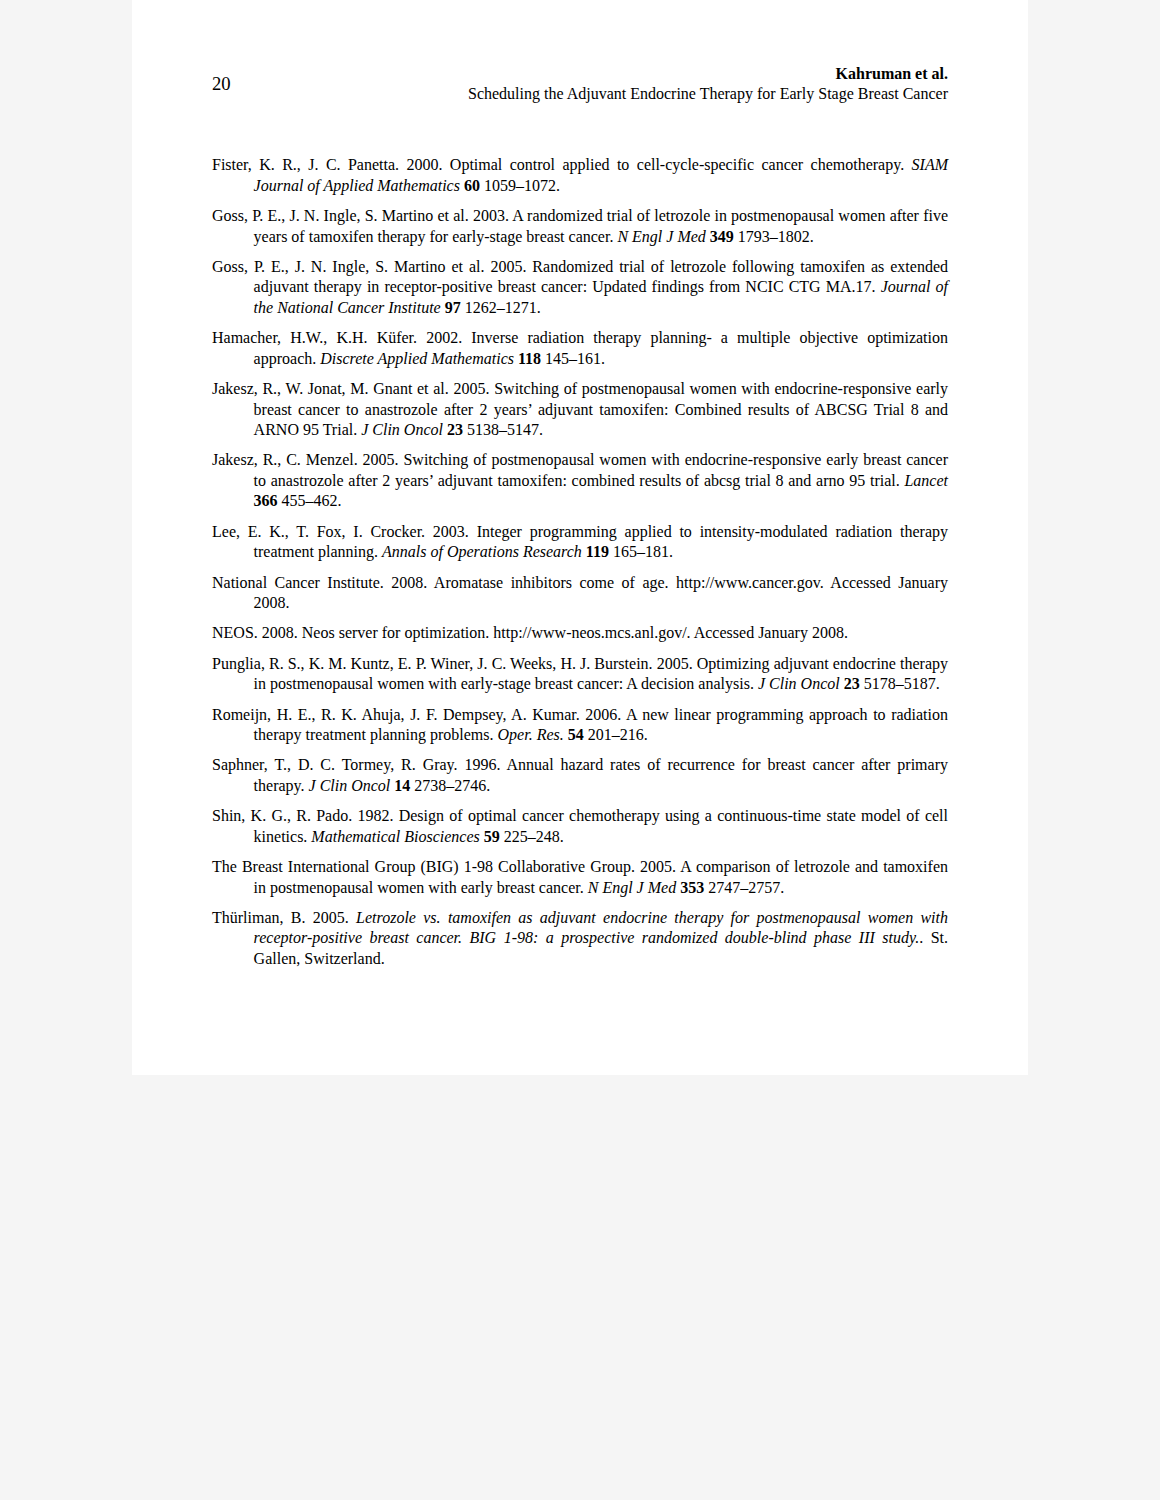20
Kahruman et al.
Scheduling the Adjuvant Endocrine Therapy for Early Stage Breast Cancer
Fister, K. R., J. C. Panetta. 2000. Optimal control applied to cell-cycle-specific cancer chemotherapy. SIAM Journal of Applied Mathematics 60 1059–1072.
Goss, P. E., J. N. Ingle, S. Martino et al. 2003. A randomized trial of letrozole in postmenopausal women after five years of tamoxifen therapy for early-stage breast cancer. N Engl J Med 349 1793–1802.
Goss, P. E., J. N. Ingle, S. Martino et al. 2005. Randomized trial of letrozole following tamoxifen as extended adjuvant therapy in receptor-positive breast cancer: Updated findings from NCIC CTG MA.17. Journal of the National Cancer Institute 97 1262–1271.
Hamacher, H.W., K.H. Küfer. 2002. Inverse radiation therapy planning- a multiple objective optimization approach. Discrete Applied Mathematics 118 145–161.
Jakesz, R., W. Jonat, M. Gnant et al. 2005. Switching of postmenopausal women with endocrine-responsive early breast cancer to anastrozole after 2 years’ adjuvant tamoxifen: Combined results of ABCSG Trial 8 and ARNO 95 Trial. J Clin Oncol 23 5138–5147.
Jakesz, R., C. Menzel. 2005. Switching of postmenopausal women with endocrine-responsive early breast cancer to anastrozole after 2 years’ adjuvant tamoxifen: combined results of abcsg trial 8 and arno 95 trial. Lancet 366 455–462.
Lee, E. K., T. Fox, I. Crocker. 2003. Integer programming applied to intensity-modulated radiation therapy treatment planning. Annals of Operations Research 119 165–181.
National Cancer Institute. 2008. Aromatase inhibitors come of age. http://www.cancer.gov. Accessed January 2008.
NEOS. 2008. Neos server for optimization. http://www-neos.mcs.anl.gov/. Accessed January 2008.
Punglia, R. S., K. M. Kuntz, E. P. Winer, J. C. Weeks, H. J. Burstein. 2005. Optimizing adjuvant endocrine therapy in postmenopausal women with early-stage breast cancer: A decision analysis. J Clin Oncol 23 5178–5187.
Romeijn, H. E., R. K. Ahuja, J. F. Dempsey, A. Kumar. 2006. A new linear programming approach to radiation therapy treatment planning problems. Oper. Res. 54 201–216.
Saphner, T., D. C. Tormey, R. Gray. 1996. Annual hazard rates of recurrence for breast cancer after primary therapy. J Clin Oncol 14 2738–2746.
Shin, K. G., R. Pado. 1982. Design of optimal cancer chemotherapy using a continuous-time state model of cell kinetics. Mathematical Biosciences 59 225–248.
The Breast International Group (BIG) 1-98 Collaborative Group. 2005. A comparison of letrozole and tamoxifen in postmenopausal women with early breast cancer. N Engl J Med 353 2747–2757.
Thürliman, B. 2005. Letrozole vs. tamoxifen as adjuvant endocrine therapy for postmenopausal women with receptor-positive breast cancer. BIG 1-98: a prospective randomized double-blind phase III study.. St. Gallen, Switzerland.